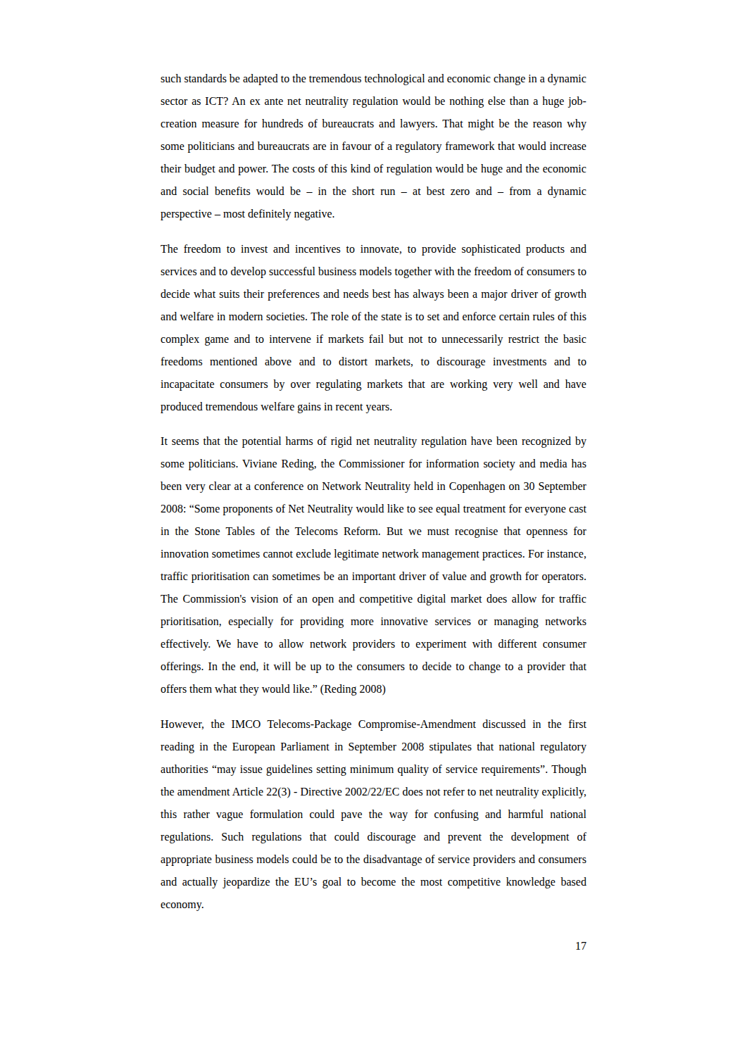such standards be adapted to the tremendous technological and economic change in a dynamic sector as ICT? An ex ante net neutrality regulation would be nothing else than a huge job-creation measure for hundreds of bureaucrats and lawyers. That might be the reason why some politicians and bureaucrats are in favour of a regulatory framework that would increase their budget and power. The costs of this kind of regulation would be huge and the economic and social benefits would be – in the short run – at best zero and – from a dynamic perspective – most definitely negative.
The freedom to invest and incentives to innovate, to provide sophisticated products and services and to develop successful business models together with the freedom of consumers to decide what suits their preferences and needs best has always been a major driver of growth and welfare in modern societies. The role of the state is to set and enforce certain rules of this complex game and to intervene if markets fail but not to unnecessarily restrict the basic freedoms mentioned above and to distort markets, to discourage investments and to incapacitate consumers by over regulating markets that are working very well and have produced tremendous welfare gains in recent years.
It seems that the potential harms of rigid net neutrality regulation have been recognized by some politicians. Viviane Reding, the Commissioner for information society and media has been very clear at a conference on Network Neutrality held in Copenhagen on 30 September 2008: “Some proponents of Net Neutrality would like to see equal treatment for everyone cast in the Stone Tables of the Telecoms Reform. But we must recognise that openness for innovation sometimes cannot exclude legitimate network management practices. For instance, traffic prioritisation can sometimes be an important driver of value and growth for operators. The Commission's vision of an open and competitive digital market does allow for traffic prioritisation, especially for providing more innovative services or managing networks effectively. We have to allow network providers to experiment with different consumer offerings. In the end, it will be up to the consumers to decide to change to a provider that offers them what they would like.” (Reding 2008)
However, the IMCO Telecoms-Package Compromise-Amendment discussed in the first reading in the European Parliament in September 2008 stipulates that national regulatory authorities “may issue guidelines setting minimum quality of service requirements”. Though the amendment Article 22(3) - Directive 2002/22/EC does not refer to net neutrality explicitly, this rather vague formulation could pave the way for confusing and harmful national regulations. Such regulations that could discourage and prevent the development of appropriate business models could be to the disadvantage of service providers and consumers and actually jeopardize the EU’s goal to become the most competitive knowledge based economy.
17